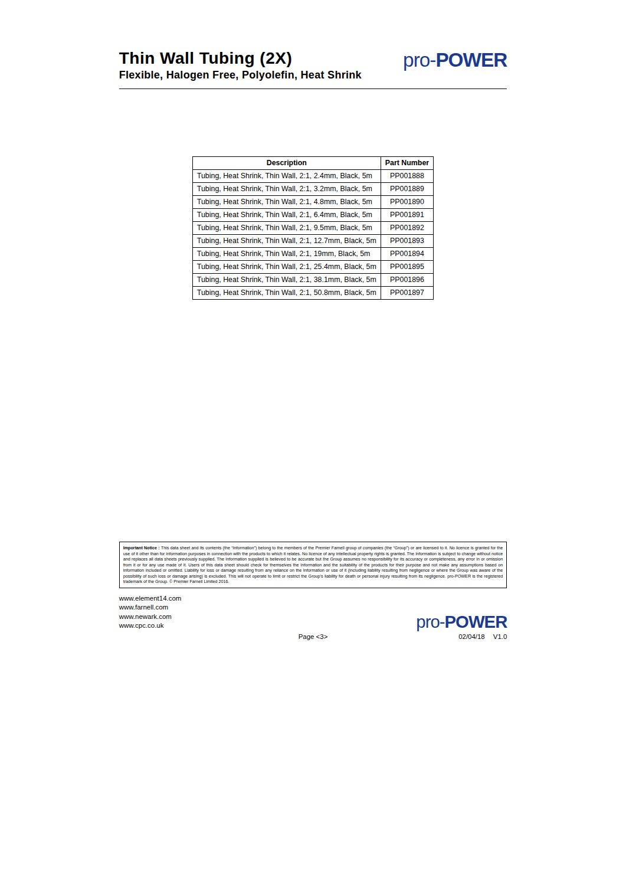Thin Wall Tubing (2X)
Flexible, Halogen Free, Polyolefin, Heat Shrink
pro-POWER
| Description | Part Number |
| --- | --- |
| Tubing, Heat Shrink, Thin Wall, 2:1, 2.4mm, Black, 5m | PP001888 |
| Tubing, Heat Shrink, Thin Wall, 2:1, 3.2mm, Black, 5m | PP001889 |
| Tubing, Heat Shrink, Thin Wall, 2:1, 4.8mm, Black, 5m | PP001890 |
| Tubing, Heat Shrink, Thin Wall, 2:1, 6.4mm, Black, 5m | PP001891 |
| Tubing, Heat Shrink, Thin Wall, 2:1, 9.5mm, Black, 5m | PP001892 |
| Tubing, Heat Shrink, Thin Wall, 2:1, 12.7mm, Black, 5m | PP001893 |
| Tubing, Heat Shrink, Thin Wall, 2:1, 19mm, Black, 5m | PP001894 |
| Tubing, Heat Shrink, Thin Wall, 2:1, 25.4mm, Black, 5m | PP001895 |
| Tubing, Heat Shrink, Thin Wall, 2:1, 38.1mm, Black, 5m | PP001896 |
| Tubing, Heat Shrink, Thin Wall, 2:1, 50.8mm, Black, 5m | PP001897 |
Important Notice : This data sheet and its contents (the “Information”) belong to the members of the Premier Farnell group of companies (the “Group”) or are licensed to it. No licence is granted for the use of it other than for information purposes in connection with the products to which it relates. No licence of any intellectual property rights is granted. The Information is subject to change without notice and replaces all data sheets previously supplied. The Information supplied is believed to be accurate but the Group assumes no responsibility for its accuracy or completeness, any error in or omission from it or for any use made of it. Users of this data sheet should check for themselves the Information and the suitability of the products for their purpose and not make any assumptions based on information included or omitted. Liability for loss or damage resulting from any reliance on the Information or use of it (including liability resulting from negligence or where the Group was aware of the possibility of such loss or damage arising) is excluded. This will not operate to limit or restrict the Group’s liability for death or personal injury resulting from its negligence. pro-POWER is the registered trademark of the Group. © Premier Farnell Limited 2016.
www.element14.com
www.farnell.com
www.newark.com
www.cpc.co.uk
pro-POWER
Page <3> 02/04/18V1.0